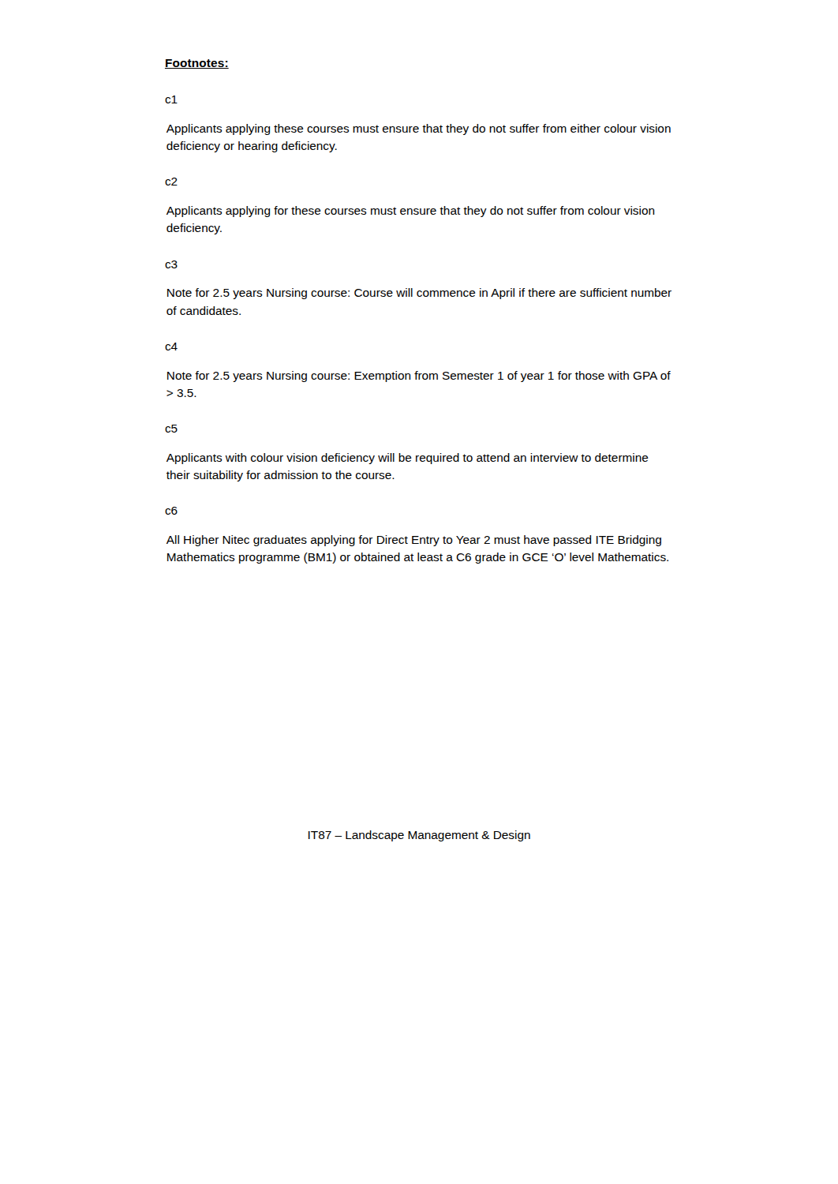Footnotes:
c1
Applicants applying these courses must ensure that they do not suffer from either colour vision deficiency or hearing deficiency.
c2
Applicants applying for these courses must ensure that they do not suffer from colour vision deficiency.
c3
Note for 2.5 years Nursing course: Course will commence in April if there are sufficient number of candidates.
c4
Note for 2.5 years Nursing course: Exemption from Semester 1 of year 1 for those with GPA of > 3.5.
c5
Applicants with colour vision deficiency will be required to attend an interview to determine their suitability for admission to the course.
c6
All Higher Nitec graduates applying for Direct Entry to Year 2 must have passed ITE Bridging Mathematics programme (BM1) or obtained at least a C6 grade in GCE ‘O’ level Mathematics.
IT87 – Landscape Management & Design